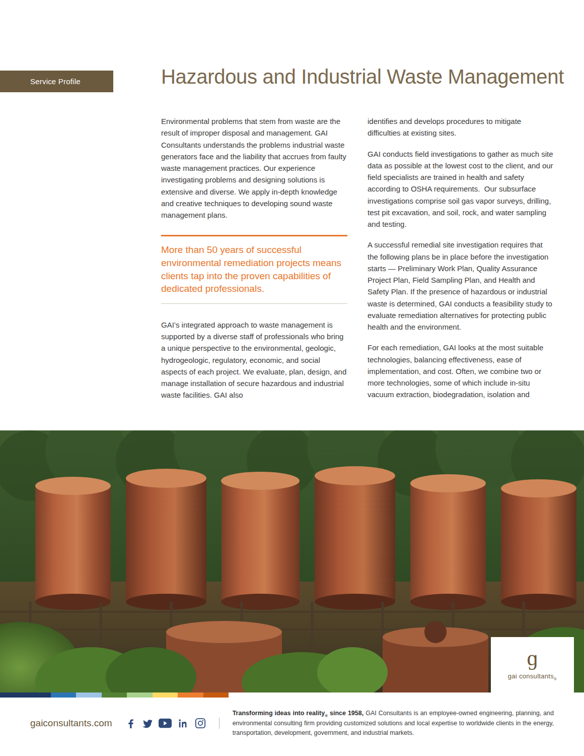Service Profile
Hazardous and Industrial Waste Management
Environmental problems that stem from waste are the result of improper disposal and management. GAI Consultants understands the problems industrial waste generators face and the liability that accrues from faulty waste management practices. Our experience investigating problems and designing solutions is extensive and diverse. We apply in-depth knowledge and creative techniques to developing sound waste management plans.
More than 50 years of successful environmental remediation projects means clients tap into the proven capabilities of dedicated professionals.
GAI’s integrated approach to waste management is supported by a diverse staff of professionals who bring a unique perspective to the environmental, geologic, hydrogeologic, regulatory, economic, and social aspects of each project. We evaluate, plan, design, and manage installation of secure hazardous and industrial waste facilities. GAI also
identifies and develops procedures to mitigate difficulties at existing sites.
GAI conducts field investigations to gather as much site data as possible at the lowest cost to the client, and our field specialists are trained in health and safety according to OSHA requirements. Our subsurface investigations comprise soil gas vapor surveys, drilling, test pit excavation, and soil, rock, and water sampling and testing.
A successful remedial site investigation requires that the following plans be in place before the investigation starts — Preliminary Work Plan, Quality Assurance Project Plan, Field Sampling Plan, and Health and Safety Plan. If the presence of hazardous or industrial waste is determined, GAI conducts a feasibility study to evaluate remediation alternatives for protecting public health and the environment.
For each remediation, GAI looks at the most suitable technologies, balancing effectiveness, ease of implementation, and cost. Often, we combine two or more technologies, some of which include in-situ vacuum extraction, biodegradation, isolation and
ɡ
gai consultants®
gaiconsultants.com
Transforming ideas into reality® since 1958, GAI Consultants is an employee-owned engineering, planning, and environmental consulting firm providing customized solutions and local expertise to worldwide clients in the energy, transportation, development, government, and industrial markets.